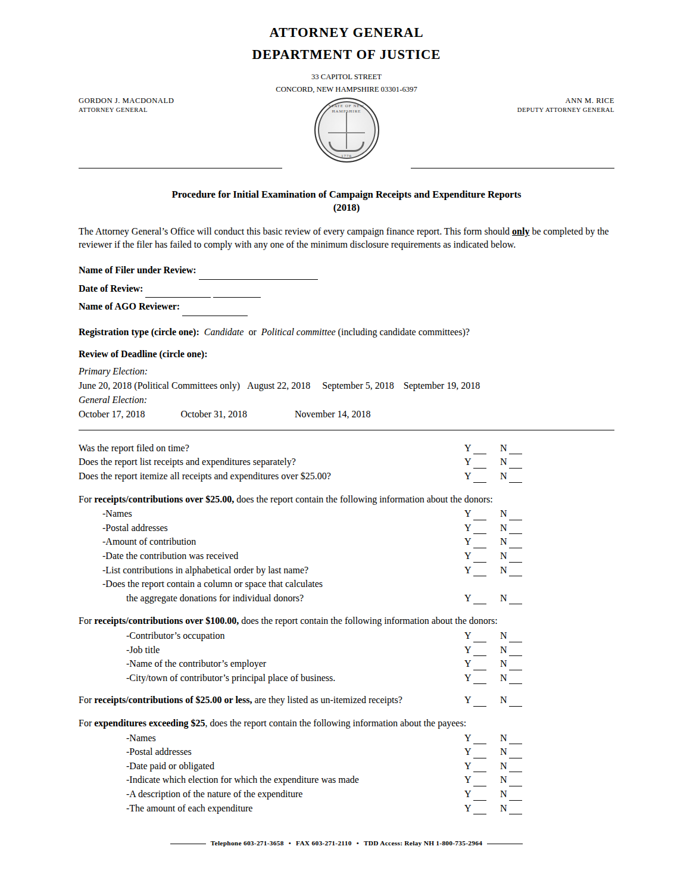ATTORNEY GENERAL
DEPARTMENT OF JUSTICE
33 CAPITOL STREET
CONCORD, NEW HAMPSHIRE 03301-6397
GORDON J. MACDONALD
ATTORNEY GENERAL
STATE OF NEW HAMPSHIRE
1776
ANN M. RICE
DEPUTY ATTORNEY GENERAL
Procedure for Initial Examination of Campaign Receipts and Expenditure Reports
(2018)
The Attorney General’s Office will conduct this basic review of every campaign finance report. This form should only be completed by the reviewer if the filer has failed to comply with any one of the minimum disclosure requirements as indicated below.
Name of Filer under Review:
Date of Review:
Name of AGO Reviewer:
Registration type (circle one): Candidate or Political committee (including candidate committees)?
Review of Deadline (circle one):
Primary Election:
June 20, 2018 (Political Committees only) August 22, 2018 September 5, 2018 September 19, 2018
General Election:
October 17, 2018 October 31, 2018 November 14, 2018
| Was the report filed on time? | Y N |
| Does the report list receipts and expenditures separately? | Y N |
| Does the report itemize all receipts and expenditures over $25.00? | Y N |
For receipts/contributions over $25.00, does the report contain the following information about the donors:
| -Names | Y N |
| -Postal addresses | Y N |
| -Amount of contribution | Y N |
| -Date the contribution was received | Y N |
| -List contributions in alphabetical order by last name? | Y N |
| -Does the report contain a column or space that calculates | |
| the aggregate donations for individual donors? | Y N |
For receipts/contributions over $100.00, does the report contain the following information about the donors:
| -Contributor’s occupation | Y N |
| -Job title | Y N |
| -Name of the contributor’s employer | Y N |
| -City/town of contributor’s principal place of business. | Y N |
| For receipts/contributions of $25.00 or less, are they listed as un-itemized receipts? | Y N |
For expenditures exceeding $25, does the report contain the following information about the payees:
| -Names | Y N |
| -Postal addresses | Y N |
| -Date paid or obligated | Y N |
| -Indicate which election for which the expenditure was made | Y N |
| -A description of the nature of the expenditure | Y N |
| -The amount of each expenditure | Y N |
Telephone 603-271-3658•FAX 603-271-2110•TDD Access: Relay NH 1-800-735-2964